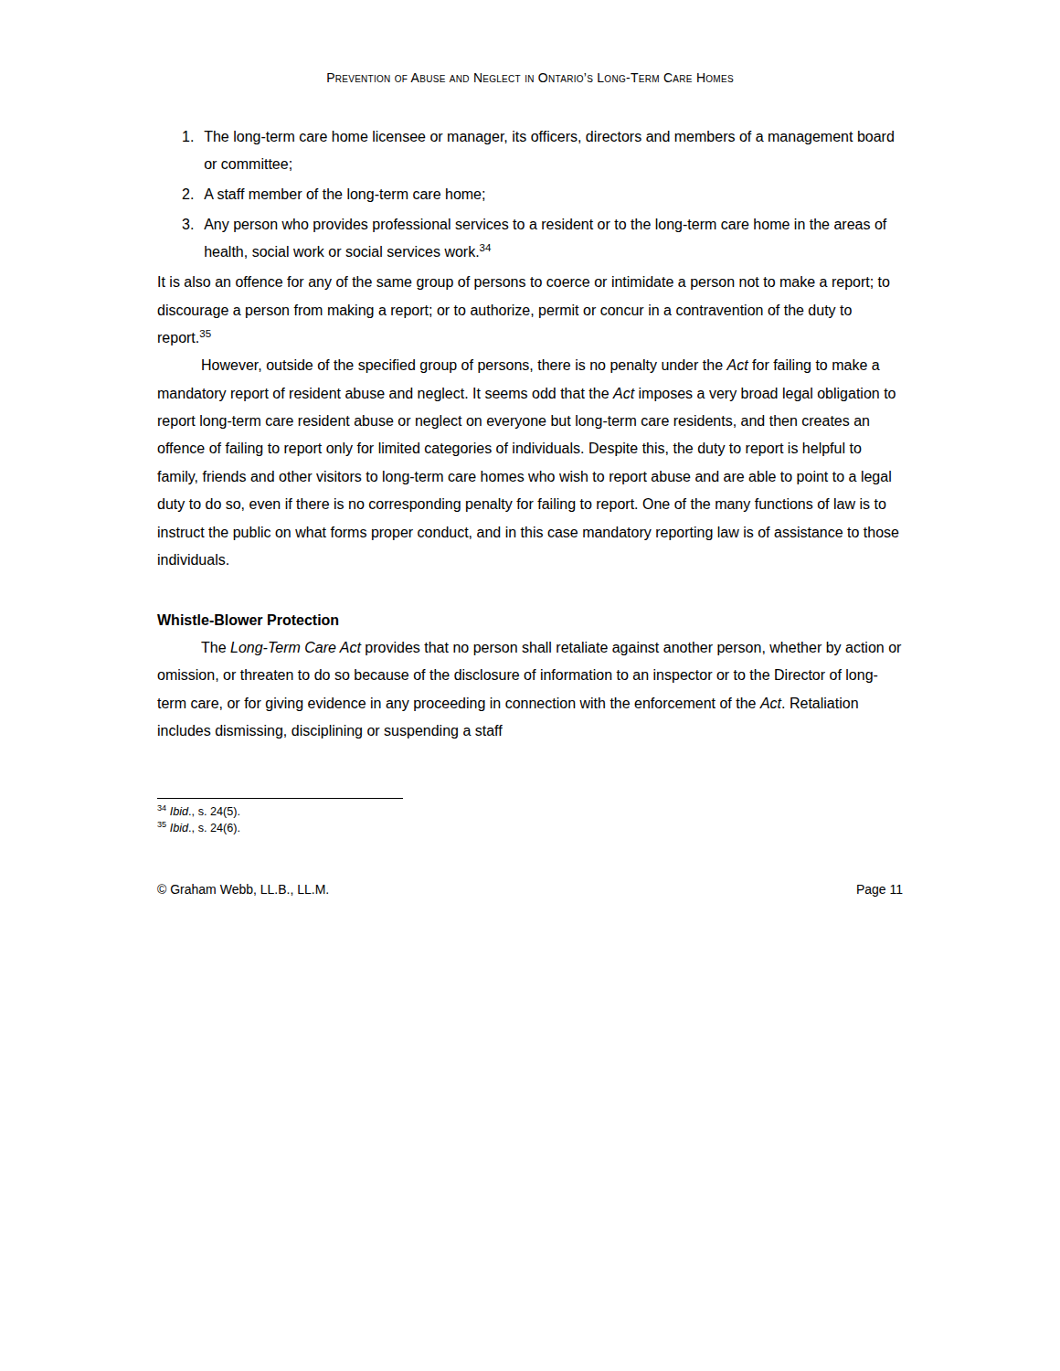Prevention of Abuse and Neglect in Ontario’s Long-Term Care Homes
The long-term care home licensee or manager, its officers, directors and members of a management board or committee;
A staff member of the long-term care home;
Any person who provides professional services to a resident or to the long-term care home in the areas of health, social work or social services work.34
It is also an offence for any of the same group of persons to coerce or intimidate a person not to make a report; to discourage a person from making a report; or to authorize, permit or concur in a contravention of the duty to report.35
However, outside of the specified group of persons, there is no penalty under the Act for failing to make a mandatory report of resident abuse and neglect. It seems odd that the Act imposes a very broad legal obligation to report long-term care resident abuse or neglect on everyone but long-term care residents, and then creates an offence of failing to report only for limited categories of individuals. Despite this, the duty to report is helpful to family, friends and other visitors to long-term care homes who wish to report abuse and are able to point to a legal duty to do so, even if there is no corresponding penalty for failing to report. One of the many functions of law is to instruct the public on what forms proper conduct, and in this case mandatory reporting law is of assistance to those individuals.
Whistle-Blower Protection
The Long-Term Care Act provides that no person shall retaliate against another person, whether by action or omission, or threaten to do so because of the disclosure of information to an inspector or to the Director of long-term care, or for giving evidence in any proceeding in connection with the enforcement of the Act. Retaliation includes dismissing, disciplining or suspending a staff
34 Ibid., s. 24(5).
35 Ibid., s. 24(6).
© Graham Webb, LL.B., LL.M. Page 11